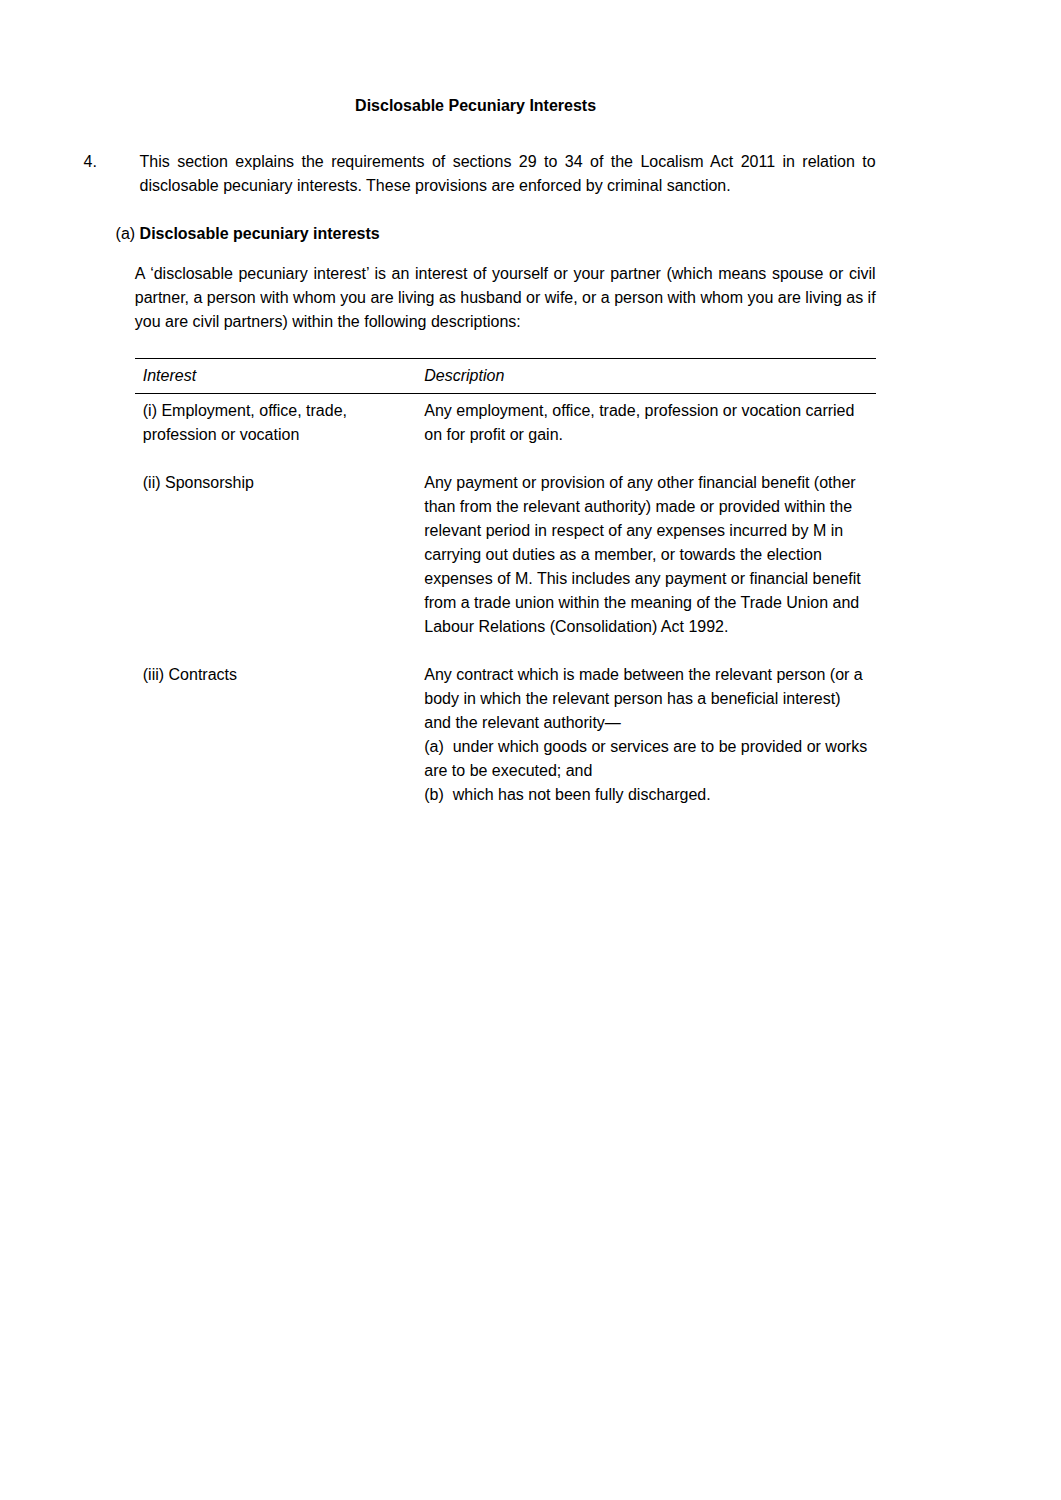Disclosable Pecuniary Interests
4.
This section explains the requirements of sections 29 to 34 of the Localism Act 2011 in relation to disclosable pecuniary interests. These provisions are enforced by criminal sanction.
(a) Disclosable pecuniary interests
A ‘disclosable pecuniary interest’ is an interest of yourself or your partner (which means spouse or civil partner, a person with whom you are living as husband or wife, or a person with whom you are living as if you are civil partners) within the following descriptions:
| Interest | Description |
| --- | --- |
| (i) Employment, office, trade, profession or vocation | Any employment, office, trade, profession or vocation carried on for profit or gain. |
| (ii) Sponsorship | Any payment or provision of any other financial benefit (other than from the relevant authority) made or provided within the relevant period in respect of any expenses incurred by M in carrying out duties as a member, or towards the election expenses of M. This includes any payment or financial benefit from a trade union within the meaning of the Trade Union and Labour Relations (Consolidation) Act 1992. |
| (iii) Contracts | Any contract which is made between the relevant person (or a body in which the relevant person has a beneficial interest) and the relevant authority— (a) under which goods or services are to be provided or works are to be executed; and (b) which has not been fully discharged. |